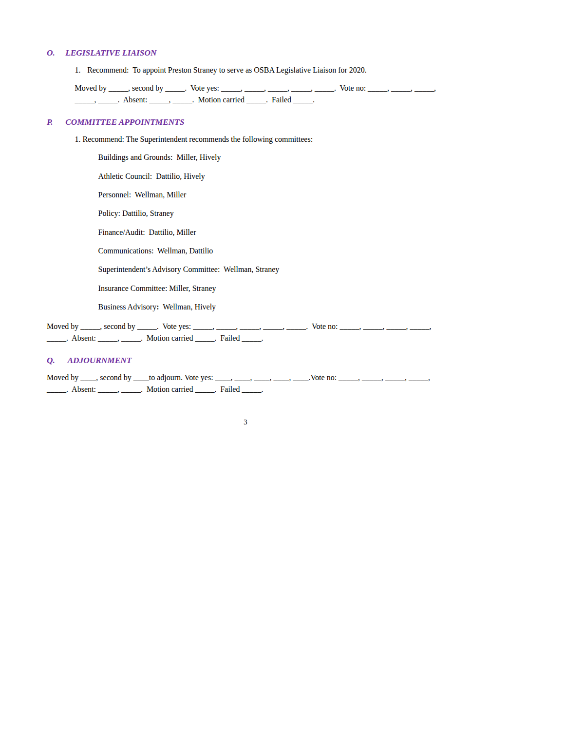O. LEGISLATIVE LIAISON
1. Recommend: To appoint Preston Straney to serve as OSBA Legislative Liaison for 2020.
Moved by _____, second by _____. Vote yes: _____, _____, _____, _____, _____. Vote no: _____, _____, _____, _____, _____. Absent: _____, _____. Motion carried _____. Failed _____.
P. COMMITTEE APPOINTMENTS
1. Recommend: The Superintendent recommends the following committees:
Buildings and Grounds: Miller, Hively
Athletic Council: Dattilio, Hively
Personnel: Wellman, Miller
Policy: Dattilio, Straney
Finance/Audit: Dattilio, Miller
Communications: Wellman, Dattilio
Superintendent’s Advisory Committee: Wellman, Straney
Insurance Committee: Miller, Straney
Business Advisory: Wellman, Hively
Moved by _____, second by _____. Vote yes: _____, _____, _____, _____, _____. Vote no: _____, _____, _____, _____, _____. Absent: _____, _____. Motion carried _____. Failed _____.
Q. ADJOURNMENT
Moved by ____, second by ____to adjourn. Vote yes: ____, ____, ____, ____, ____.Vote no: _____, _____, _____, _____, _____. Absent: _____, _____. Motion carried _____. Failed _____.
3